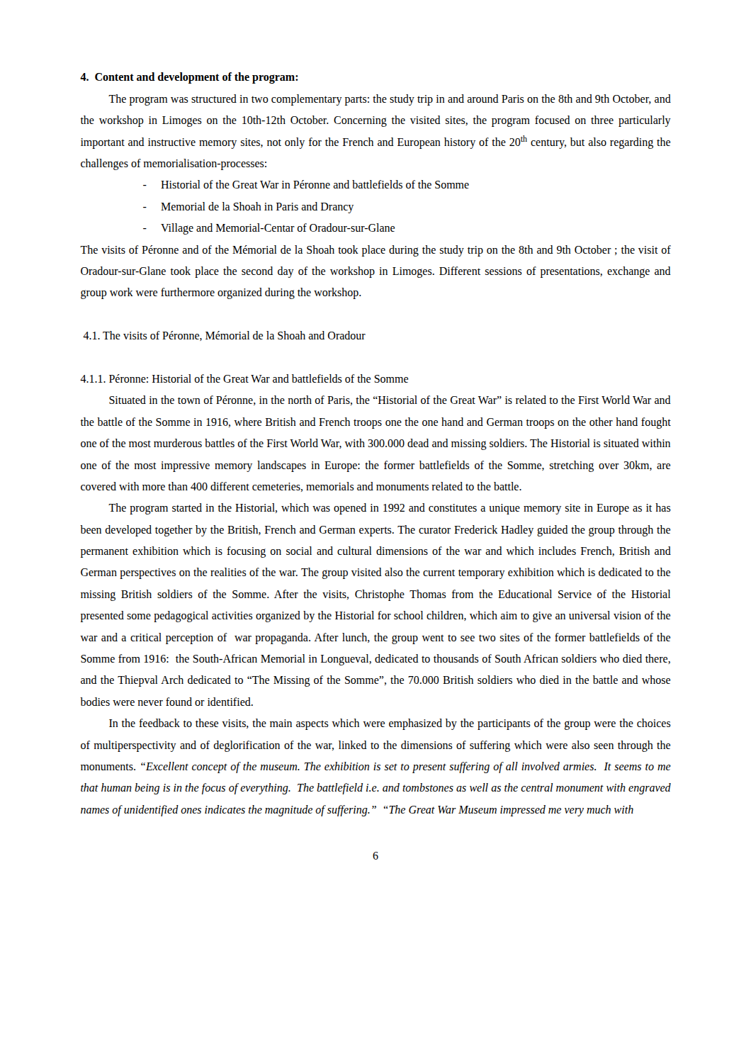4. Content and development of the program:
The program was structured in two complementary parts: the study trip in and around Paris on the 8th and 9th October, and the workshop in Limoges on the 10th-12th October. Concerning the visited sites, the program focused on three particularly important and instructive memory sites, not only for the French and European history of the 20th century, but also regarding the challenges of memorialisation-processes:
Historial of the Great War in Péronne and battlefields of the Somme
Memorial de la Shoah in Paris and Drancy
Village and Memorial-Centar of Oradour-sur-Glane
The visits of Péronne and of the Mémorial de la Shoah took place during the study trip on the 8th and 9th October ; the visit of Oradour-sur-Glane took place the second day of the workshop in Limoges. Different sessions of presentations, exchange and group work were furthermore organized during the workshop.
4.1. The visits of Péronne, Mémorial de la Shoah and Oradour
4.1.1. Péronne: Historial of the Great War and battlefields of the Somme
Situated in the town of Péronne, in the north of Paris, the “Historial of the Great War” is related to the First World War and the battle of the Somme in 1916, where British and French troops one the one hand and German troops on the other hand fought one of the most murderous battles of the First World War, with 300.000 dead and missing soldiers. The Historial is situated within one of the most impressive memory landscapes in Europe: the former battlefields of the Somme, stretching over 30km, are covered with more than 400 different cemeteries, memorials and monuments related to the battle.
The program started in the Historial, which was opened in 1992 and constitutes a unique memory site in Europe as it has been developed together by the British, French and German experts. The curator Frederick Hadley guided the group through the permanent exhibition which is focusing on social and cultural dimensions of the war and which includes French, British and German perspectives on the realities of the war. The group visited also the current temporary exhibition which is dedicated to the missing British soldiers of the Somme. After the visits, Christophe Thomas from the Educational Service of the Historial presented some pedagogical activities organized by the Historial for school children, which aim to give an universal vision of the war and a critical perception of war propaganda. After lunch, the group went to see two sites of the former battlefields of the Somme from 1916: the South-African Memorial in Longueval, dedicated to thousands of South African soldiers who died there, and the Thiepval Arch dedicated to “The Missing of the Somme”, the 70.000 British soldiers who died in the battle and whose bodies were never found or identified.
In the feedback to these visits, the main aspects which were emphasized by the participants of the group were the choices of multiperspectivity and of deglorification of the war, linked to the dimensions of suffering which were also seen through the monuments. “Excellent concept of the museum. The exhibition is set to present suffering of all involved armies. It seems to me that human being is in the focus of everything. The battlefield i.e. and tombstones as well as the central monument with engraved names of unidentified ones indicates the magnitude of suffering.” “The Great War Museum impressed me very much with
6